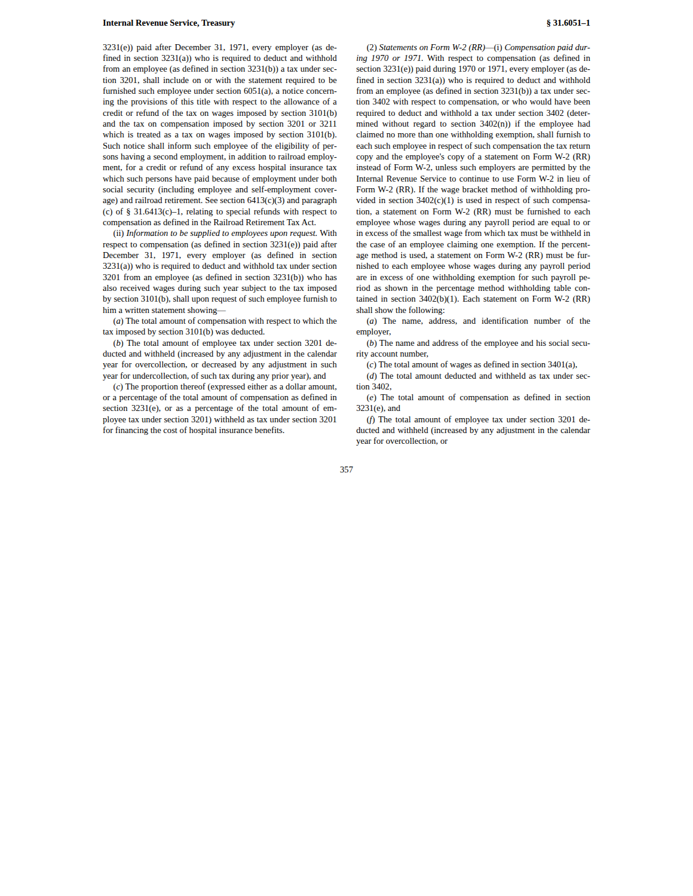Internal Revenue Service, Treasury § 31.6051–1
3231(e)) paid after December 31, 1971, every employer (as defined in section 3231(a)) who is required to deduct and withhold from an employee (as defined in section 3231(b)) a tax under section 3201, shall include on or with the statement required to be furnished such employee under section 6051(a), a notice concerning the provisions of this title with respect to the allowance of a credit or refund of the tax on wages imposed by section 3101(b) and the tax on compensation imposed by section 3201 or 3211 which is treated as a tax on wages imposed by section 3101(b). Such notice shall inform such employee of the eligibility of persons having a second employment, in addition to railroad employment, for a credit or refund of any excess hospital insurance tax which such persons have paid because of employment under both social security (including employee and self-employment coverage) and railroad retirement. See section 6413(c)(3) and paragraph (c) of § 31.6413(c)–1, relating to special refunds with respect to compensation as defined in the Railroad Retirement Tax Act.
(ii) Information to be supplied to employees upon request. With respect to compensation (as defined in section 3231(e)) paid after December 31, 1971, every employer (as defined in section 3231(a)) who is required to deduct and withhold tax under section 3201 from an employee (as defined in section 3231(b)) who has also received wages during such year subject to the tax imposed by section 3101(b), shall upon request of such employee furnish to him a written statement showing—
(a) The total amount of compensation with respect to which the tax imposed by section 3101(b) was deducted.
(b) The total amount of employee tax under section 3201 deducted and withheld (increased by any adjustment in the calendar year for overcollection, or decreased by any adjustment in such year for undercollection, of such tax during any prior year), and
(c) The proportion thereof (expressed either as a dollar amount, or a percentage of the total amount of compensation as defined in section 3231(e), or as a percentage of the total amount of employee tax under section 3201) withheld as tax under section 3201 for financing the cost of hospital insurance benefits.
(2) Statements on Form W-2 (RR)—(i) Compensation paid during 1970 or 1971. With respect to compensation (as defined in section 3231(e)) paid during 1970 or 1971, every employer (as defined in section 3231(a)) who is required to deduct and withhold from an employee (as defined in section 3231(b)) a tax under section 3402 with respect to compensation, or who would have been required to deduct and withhold a tax under section 3402 (determined without regard to section 3402(n)) if the employee had claimed no more than one withholding exemption, shall furnish to each such employee in respect of such compensation the tax return copy and the employee's copy of a statement on Form W-2 (RR) instead of Form W-2, unless such employers are permitted by the Internal Revenue Service to continue to use Form W-2 in lieu of Form W-2 (RR). If the wage bracket method of withholding provided in section 3402(c)(1) is used in respect of such compensation, a statement on Form W-2 (RR) must be furnished to each employee whose wages during any payroll period are equal to or in excess of the smallest wage from which tax must be withheld in the case of an employee claiming one exemption. If the percentage method is used, a statement on Form W-2 (RR) must be furnished to each employee whose wages during any payroll period are in excess of one withholding exemption for such payroll period as shown in the percentage method withholding table contained in section 3402(b)(1). Each statement on Form W-2 (RR) shall show the following:
(a) The name, address, and identification number of the employer,
(b) The name and address of the employee and his social security account number,
(c) The total amount of wages as defined in section 3401(a),
(d) The total amount deducted and withheld as tax under section 3402,
(e) The total amount of compensation as defined in section 3231(e), and
(f) The total amount of employee tax under section 3201 deducted and withheld (increased by any adjustment in the calendar year for overcollection, or
357